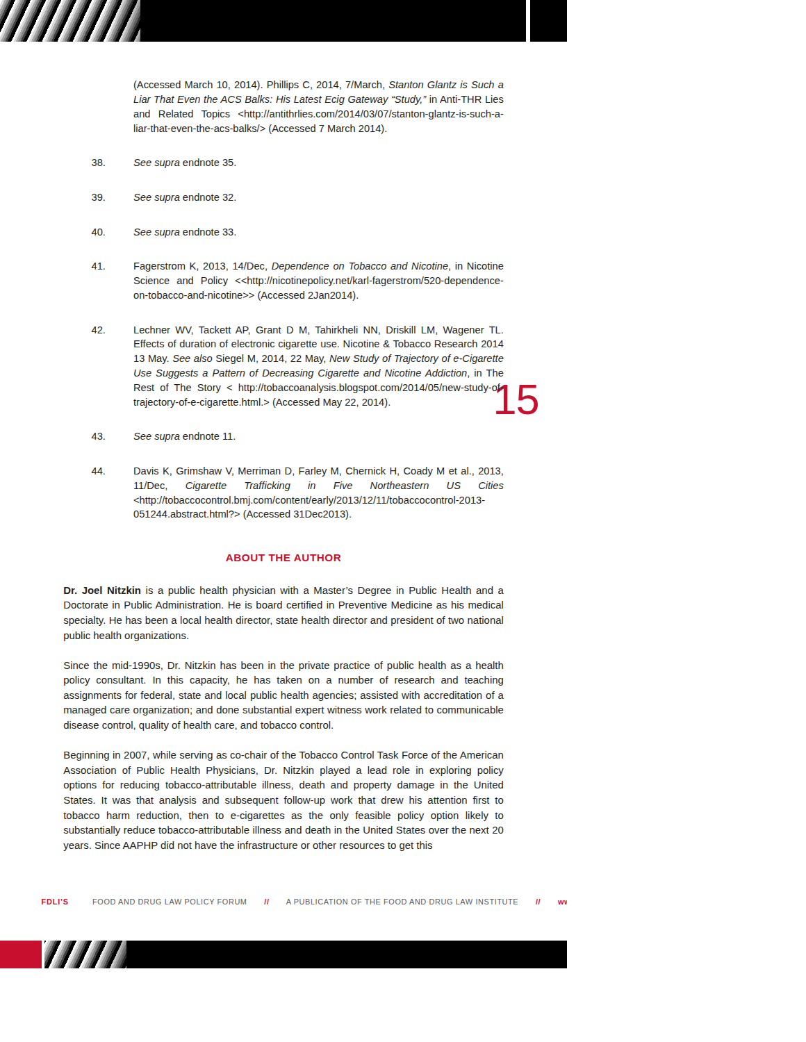15
(Accessed March 10, 2014). Phillips C, 2014, 7/March, Stanton Glantz is Such a Liar That Even the ACS Balks: His Latest Ecig Gateway “Study,” in Anti-THR Lies and Related Topics <http://antithrlies.com/2014/03/07/stanton-glantz-is-such-a-liar-that-even-the-acs-balks/> (Accessed 7 March 2014).
38. See supra endnote 35.
39. See supra endnote 32.
40. See supra endnote 33.
41. Fagerstrom K, 2013, 14/Dec, Dependence on Tobacco and Nicotine, in Nicotine Science and Policy <<http://nicotinepolicy.net/karl-fagerstrom/520-dependence-on-tobacco-and-nicotine>> (Accessed 2Jan2014).
42. Lechner WV, Tackett AP, Grant D M, Tahirkheli NN, Driskill LM, Wagener TL. Effects of duration of electronic cigarette use. Nicotine & Tobacco Research 2014 13 May. See also Siegel M, 2014, 22 May, New Study of Trajectory of e-Cigarette Use Suggests a Pattern of Decreasing Cigarette and Nicotine Addiction, in The Rest of The Story < http://tobaccoanalysis.blogspot.com/2014/05/new-study-of-trajectory-of-e-cigarette.html.> (Accessed May 22, 2014).
43. See supra endnote 11.
44. Davis K, Grimshaw V, Merriman D, Farley M, Chernick H, Coady M et al., 2013, 11/Dec, Cigarette Trafficking in Five Northeastern US Cities <http://tobaccocontrol.bmj.com/content/early/2013/12/11/tobaccocontrol-2013-051244.abstract.html?> (Accessed 31Dec2013).
ABOUT THE AUTHOR
Dr. Joel Nitzkin is a public health physician with a Master’s Degree in Public Health and a Doctorate in Public Administration. He is board certified in Preventive Medicine as his medical specialty. He has been a local health director, state health director and president of two national public health organizations.
Since the mid-1990s, Dr. Nitzkin has been in the private practice of public health as a health policy consultant. In this capacity, he has taken on a number of research and teaching assignments for federal, state and local public health agencies; assisted with accreditation of a managed care organization; and done substantial expert witness work related to communicable disease control, quality of health care, and tobacco control.
Beginning in 2007, while serving as co-chair of the Tobacco Control Task Force of the American Association of Public Health Physicians, Dr. Nitzkin played a lead role in exploring policy options for reducing tobacco-attributable illness, death and property damage in the United States. It was that analysis and subsequent follow-up work that drew his attention first to tobacco harm reduction, then to e-cigarettes as the only feasible policy option likely to substantially reduce tobacco-attributable illness and death in the United States over the next 20 years. Since AAPHP did not have the infrastructure or other resources to get this
FDLI’S FOOD AND DRUG LAW POLICY FORUM // A PUBLICATION OF THE FOOD AND DRUG LAW INSTITUTE // www.fdli.org